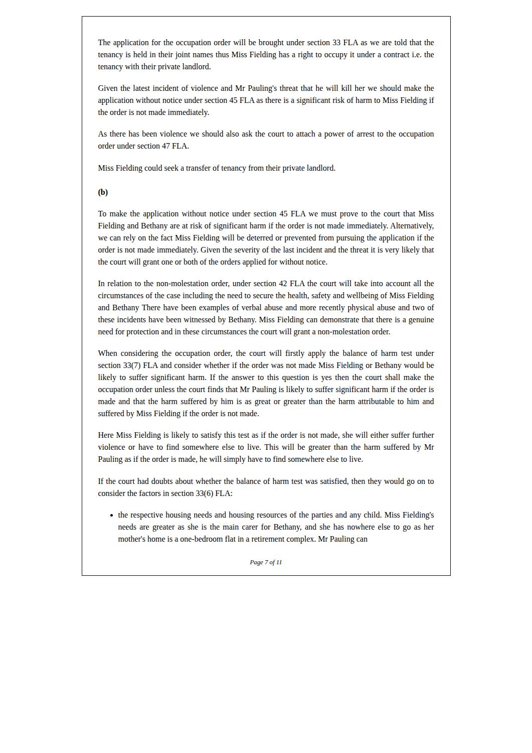The application for the occupation order will be brought under section 33 FLA as we are told that the tenancy is held in their joint names thus Miss Fielding has a right to occupy it under a contract i.e. the tenancy with their private landlord.
Given the latest incident of violence and Mr Pauling's threat that he will kill her we should make the application without notice under section 45 FLA as there is a significant risk of harm to Miss Fielding if the order is not made immediately.
As there has been violence we should also ask the court to attach a power of arrest to the occupation order under section 47 FLA.
Miss Fielding could seek a transfer of tenancy from their private landlord.
(b)
To make the application without notice under section 45 FLA we must prove to the court that Miss Fielding and Bethany are at risk of significant harm if the order is not made immediately. Alternatively, we can rely on the fact Miss Fielding will be deterred or prevented from pursuing the application if the order is not made immediately. Given the severity of the last incident and the threat it is very likely that the court will grant one or both of the orders applied for without notice.
In relation to the non-molestation order, under section 42 FLA the court will take into account all the circumstances of the case including the need to secure the health, safety and wellbeing of Miss Fielding and Bethany There have been examples of verbal abuse and more recently physical abuse and two of these incidents have been witnessed by Bethany. Miss Fielding can demonstrate that there is a genuine need for protection and in these circumstances the court will grant a non-molestation order.
When considering the occupation order, the court will firstly apply the balance of harm test under section 33(7) FLA and consider whether if the order was not made Miss Fielding or Bethany would be likely to suffer significant harm. If the answer to this question is yes then the court shall make the occupation order unless the court finds that Mr Pauling is likely to suffer significant harm if the order is made and that the harm suffered by him is as great or greater than the harm attributable to him and suffered by Miss Fielding if the order is not made.
Here Miss Fielding is likely to satisfy this test as if the order is not made, she will either suffer further violence or have to find somewhere else to live. This will be greater than the harm suffered by Mr Pauling as if the order is made, he will simply have to find somewhere else to live.
If the court had doubts about whether the balance of harm test was satisfied, then they would go on to consider the factors in section 33(6) FLA:
the respective housing needs and housing resources of the parties and any child. Miss Fielding's needs are greater as she is the main carer for Bethany, and she has nowhere else to go as her mother's home is a one-bedroom flat in a retirement complex. Mr Pauling can
Page 7 of 11